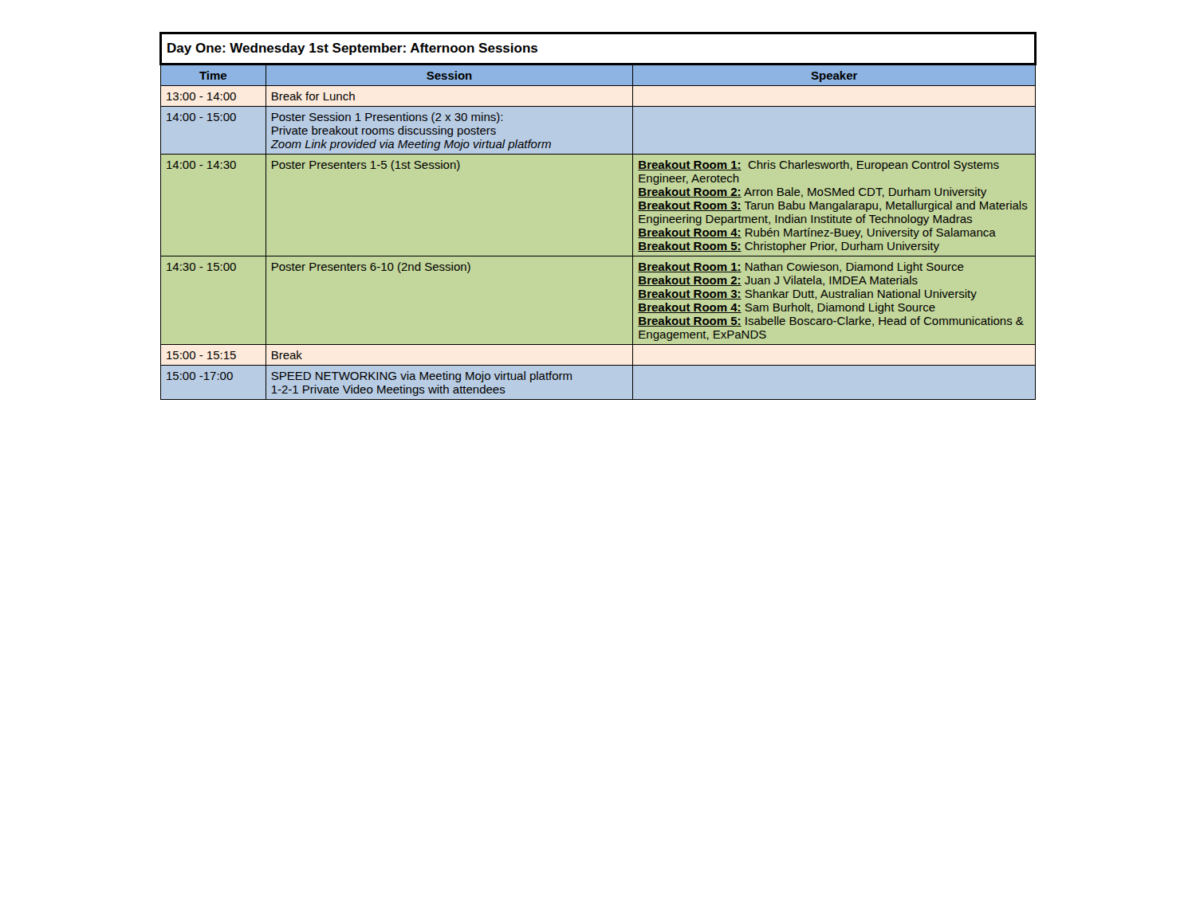| Day One: Wednesday 1st September: Afternoon Sessions |
| Time | Session | Speaker |
| 13:00 - 14:00 | Break for Lunch | |
| 14:00 - 15:00 | Poster Session 1 Presentions (2 x 30 mins): Private breakout rooms discussing posters Zoom Link provided via Meeting Mojo virtual platform | |
| 14:00 - 14:30 | Poster Presenters 1-5 (1st Session) | Breakout Room 1: Chris Charlesworth, European Control Systems Engineer, Aerotech Breakout Room 2: Arron Bale, MoSMed CDT, Durham University Breakout Room 3: Tarun Babu Mangalarapu, Metallurgical and Materials Engineering Department, Indian Institute of Technology Madras Breakout Room 4: Rubén Martínez-Buey, University of Salamanca Breakout Room 5: Christopher Prior, Durham University |
| 14:30 - 15:00 | Poster Presenters 6-10 (2nd Session) | Breakout Room 1: Nathan Cowieson, Diamond Light Source Breakout Room 2: Juan J Vilatela, IMDEA Materials Breakout Room 3: Shankar Dutt, Australian National University Breakout Room 4: Sam Burholt, Diamond Light Source Breakout Room 5: Isabelle Boscaro-Clarke, Head of Communications & Engagement, ExPaNDS |
| 15:00 - 15:15 | Break | |
| 15:00 -17:00 | SPEED NETWORKING via Meeting Mojo virtual platform 1-2-1 Private Video Meetings with attendees | |